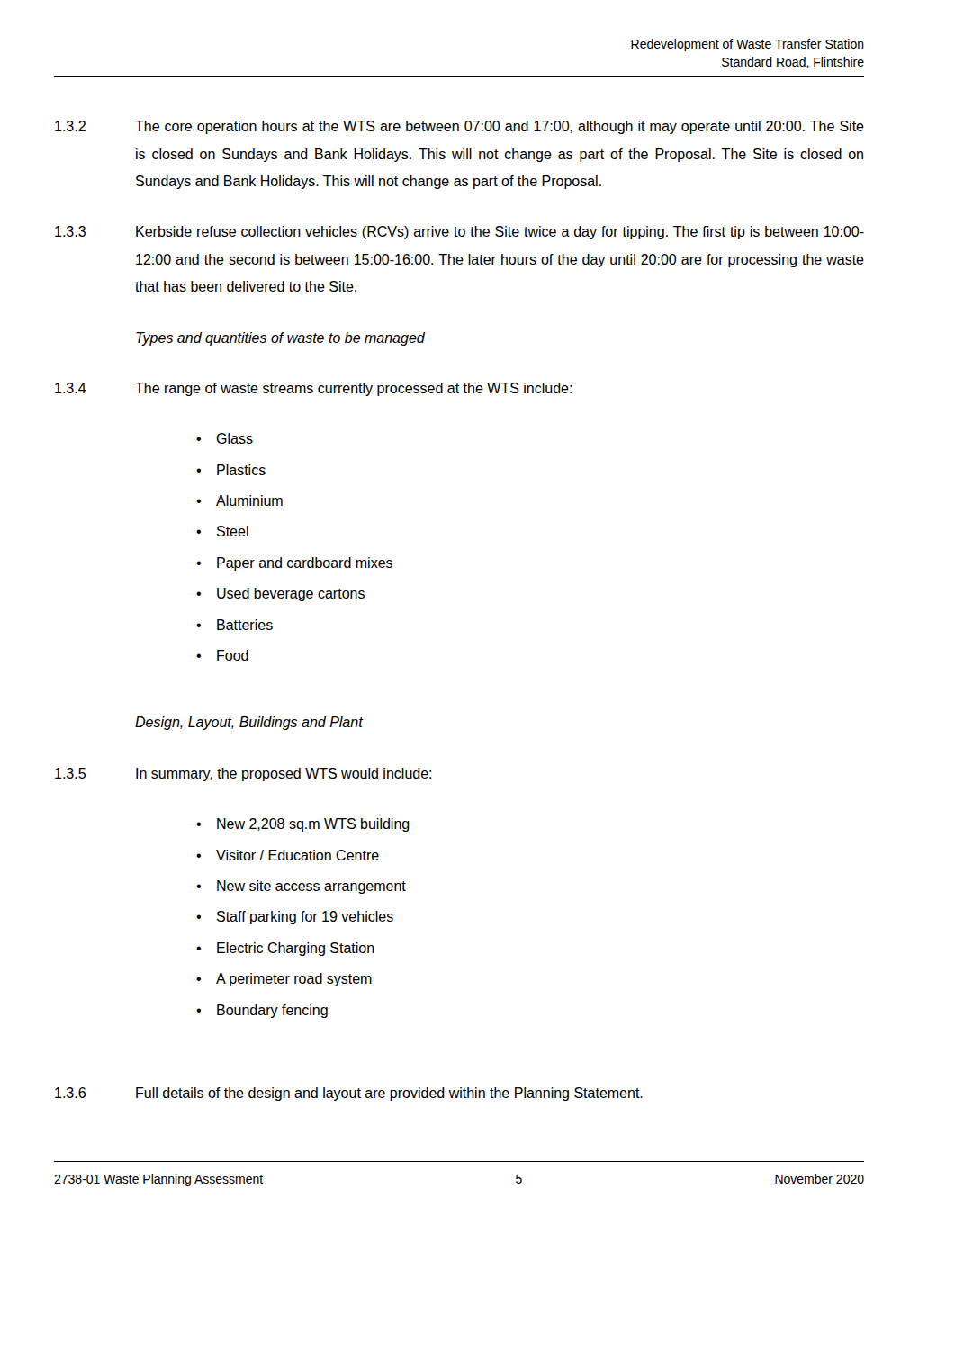Redevelopment of Waste Transfer Station Standard Road, Flintshire
1.3.2
The core operation hours at the WTS are between 07:00 and 17:00, although it may operate until 20:00. The Site is closed on Sundays and Bank Holidays. This will not change as part of the Proposal. The Site is closed on Sundays and Bank Holidays. This will not change as part of the Proposal.
1.3.3
Kerbside refuse collection vehicles (RCVs) arrive to the Site twice a day for tipping. The first tip is between 10:00-12:00 and the second is between 15:00-16:00. The later hours of the day until 20:00 are for processing the waste that has been delivered to the Site.
Types and quantities of waste to be managed
1.3.4
The range of waste streams currently processed at the WTS include:
Glass
Plastics
Aluminium
Steel
Paper and cardboard mixes
Used beverage cartons
Batteries
Food
Design, Layout, Buildings and Plant
1.3.5
In summary, the proposed WTS would include:
New 2,208 sq.m WTS building
Visitor / Education Centre
New site access arrangement
Staff parking for 19 vehicles
Electric Charging Station
A perimeter road system
Boundary fencing
1.3.6
Full details of the design and layout are provided within the Planning Statement.
2738-01 Waste Planning Assessment
5
November 2020